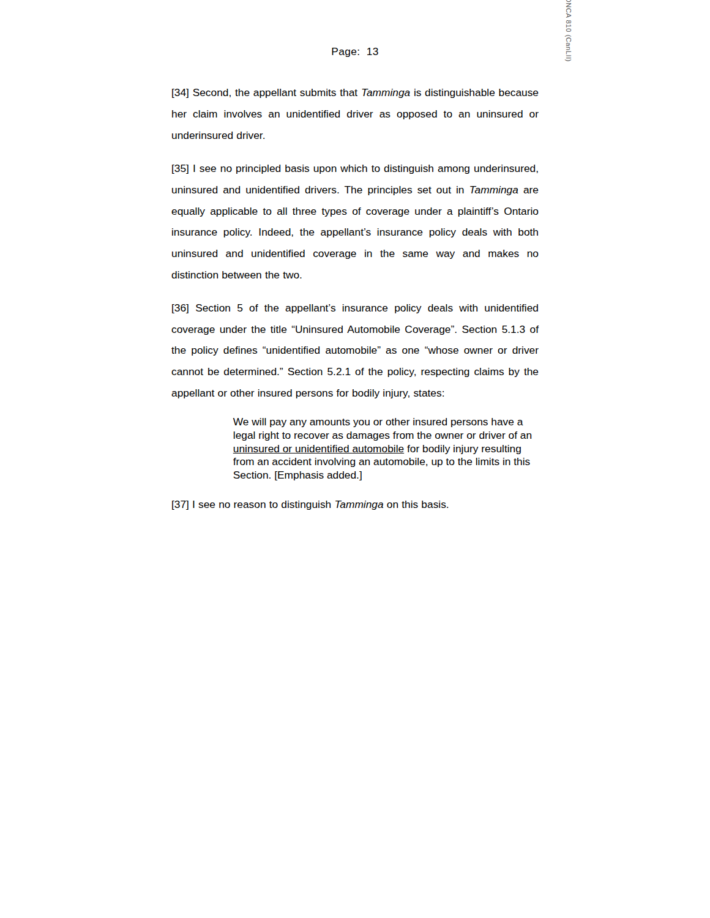2015 ONCA 810 (CanLII)
Page: 13
[34] Second, the appellant submits that Tamminga is distinguishable because her claim involves an unidentified driver as opposed to an uninsured or underinsured driver.
[35] I see no principled basis upon which to distinguish among underinsured, uninsured and unidentified drivers. The principles set out in Tamminga are equally applicable to all three types of coverage under a plaintiff’s Ontario insurance policy. Indeed, the appellant’s insurance policy deals with both uninsured and unidentified coverage in the same way and makes no distinction between the two.
[36] Section 5 of the appellant’s insurance policy deals with unidentified coverage under the title “Uninsured Automobile Coverage”. Section 5.1.3 of the policy defines “unidentified automobile” as one “whose owner or driver cannot be determined.” Section 5.2.1 of the policy, respecting claims by the appellant or other insured persons for bodily injury, states:
We will pay any amounts you or other insured persons have a legal right to recover as damages from the owner or driver of an uninsured or unidentified automobile for bodily injury resulting from an accident involving an automobile, up to the limits in this Section. [Emphasis added.]
[37] I see no reason to distinguish Tamminga on this basis.